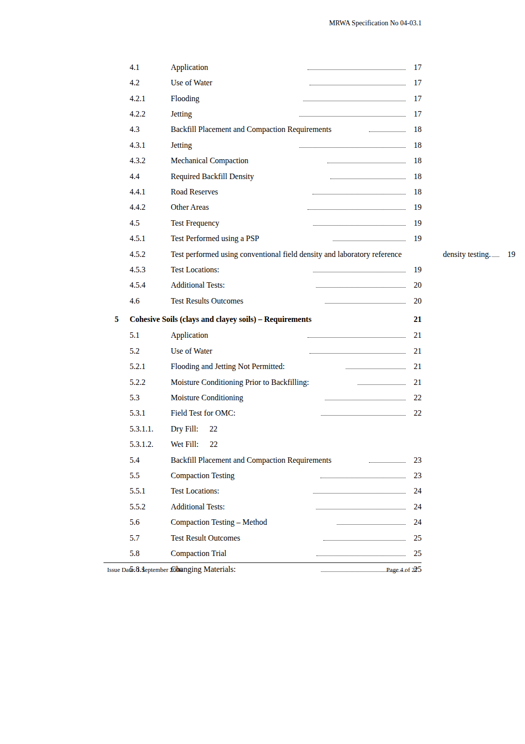MRWA Specification No 04-03.1
4.1 Application 17
4.2 Use of Water 17
4.2.1 Flooding 17
4.2.2 Jetting 17
4.3 Backfill Placement and Compaction Requirements 18
4.3.1 Jetting 18
4.3.2 Mechanical Compaction 18
4.4 Required Backfill Density 18
4.4.1 Road Reserves 18
4.4.2 Other Areas 19
4.5 Test Frequency 19
4.5.1 Test Performed using a PSP 19
4.5.2 Test performed using conventional field density and laboratory reference
density testing. 19
4.5.3 Test Locations: 19
4.5.4 Additional Tests: 20
4.6 Test Results Outcomes 20
5 Cohesive Soils (clays and clayey soils) – Requirements 21
5.1 Application 21
5.2 Use of Water 21
5.2.1 Flooding and Jetting Not Permitted: 21
5.2.2 Moisture Conditioning Prior to Backfilling: 21
5.3 Moisture Conditioning 22
5.3.1 Field Test for OMC: 22
5.3.1.1. Dry Fill:22
5.3.1.2. Wet Fill:22
5.4 Backfill Placement and Compaction Requirements 23
5.5 Compaction Testing 23
5.5.1 Test Locations: 24
5.5.2 Additional Tests: 24
5.6 Compaction Testing – Method 24
5.7 Test Result Outcomes 25
5.8 Compaction Trial 25
5.8.1 Changing Materials: 25
Issue Date: 1 September 2006 Page 4 of 27